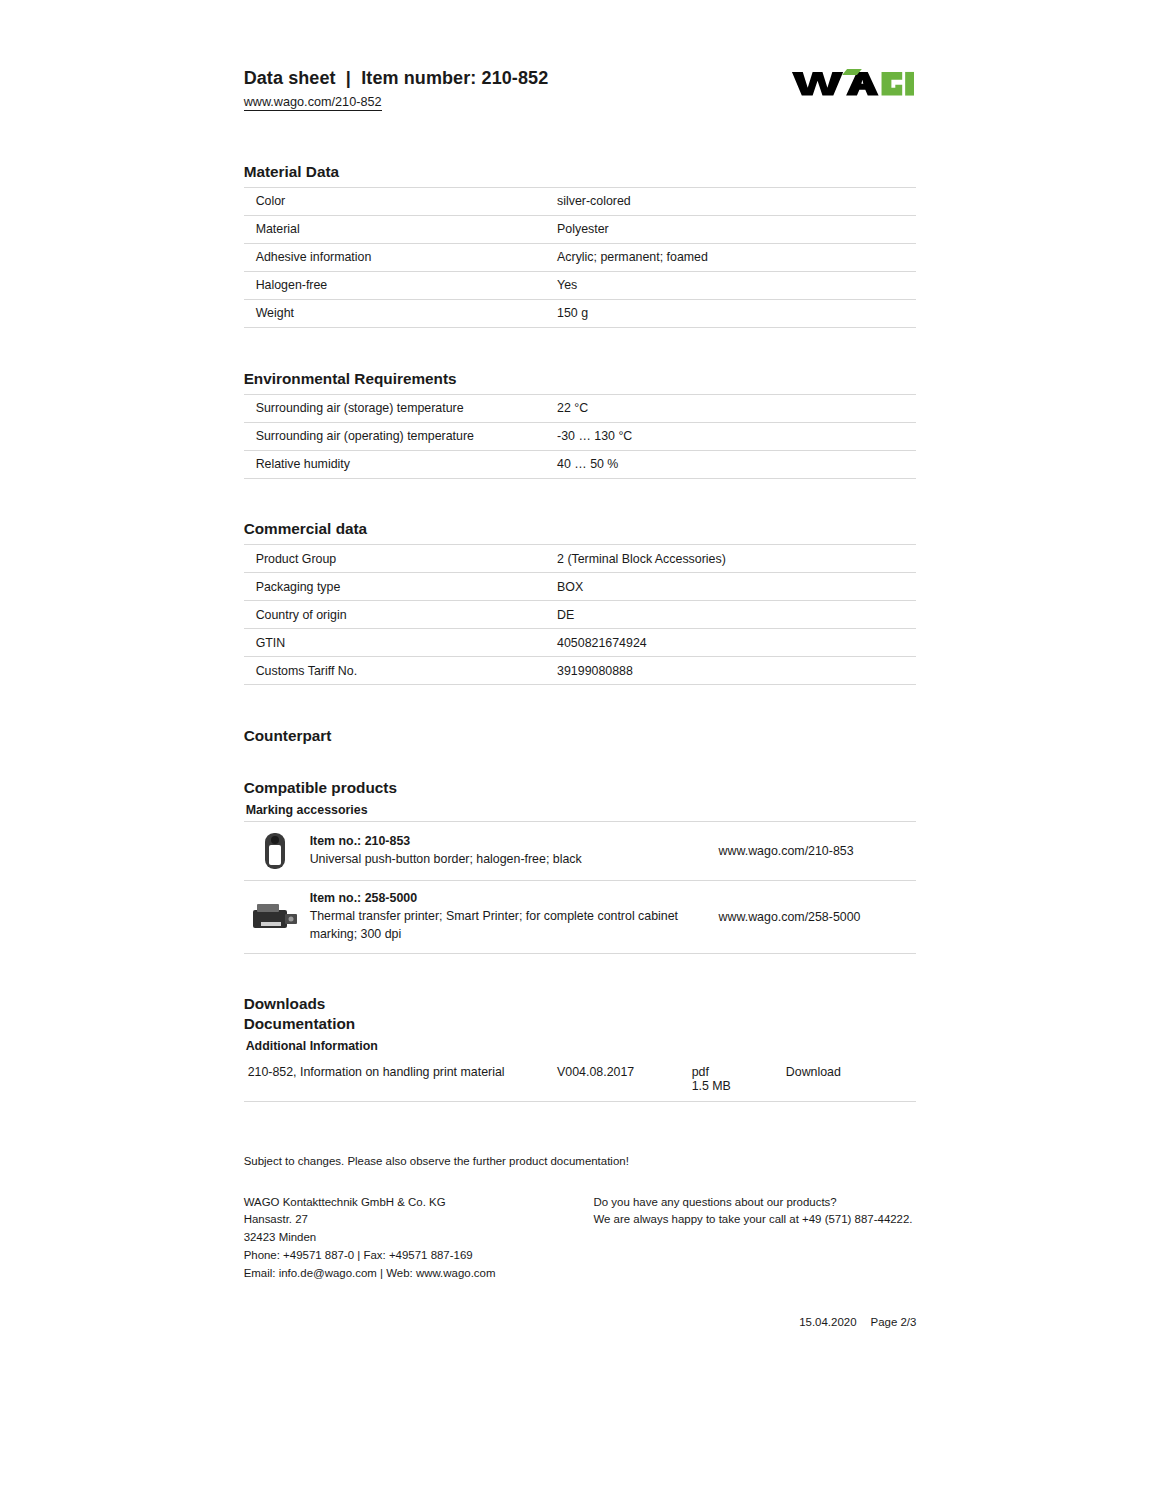Data sheet | Item number: 210-852
www.wago.com/210-852
Material Data
| Color | silver-colored |
| Material | Polyester |
| Adhesive information | Acrylic; permanent; foamed |
| Halogen-free | Yes |
| Weight | 150 g |
Environmental Requirements
| Surrounding air (storage) temperature | 22 °C |
| Surrounding air (operating) temperature | -30 … 130 °C |
| Relative humidity | 40 … 50 % |
Commercial data
| Product Group | 2 (Terminal Block Accessories) |
| Packaging type | BOX |
| Country of origin | DE |
| GTIN | 4050821674924 |
| Customs Tariff No. | 39199080888 |
Counterpart
Compatible products
Marking accessories
| | Item no.: 210-853 Universal push-button border; halogen-free; black | www.wago.com/210-853 |
| | Item no.: 258-5000 Thermal transfer printer; Smart Printer; for complete control cabinet marking; 300 dpi | www.wago.com/258-5000 |
Downloads
Documentation
Additional Information
| 210-852, Information on handling print material | V004.08.2017 | pdf 1.5 MB | Download |
Subject to changes. Please also observe the further product documentation!
WAGO Kontakttechnik GmbH & Co. KG
Hansastr. 27
32423 Minden
Phone: +49571 887-0 | Fax: +49571 887-169
Email: info.de@wago.com | Web: www.wago.com
Do you have any questions about our products?
We are always happy to take your call at +49 (571) 887-44222.
15.04.2020Page 2/3